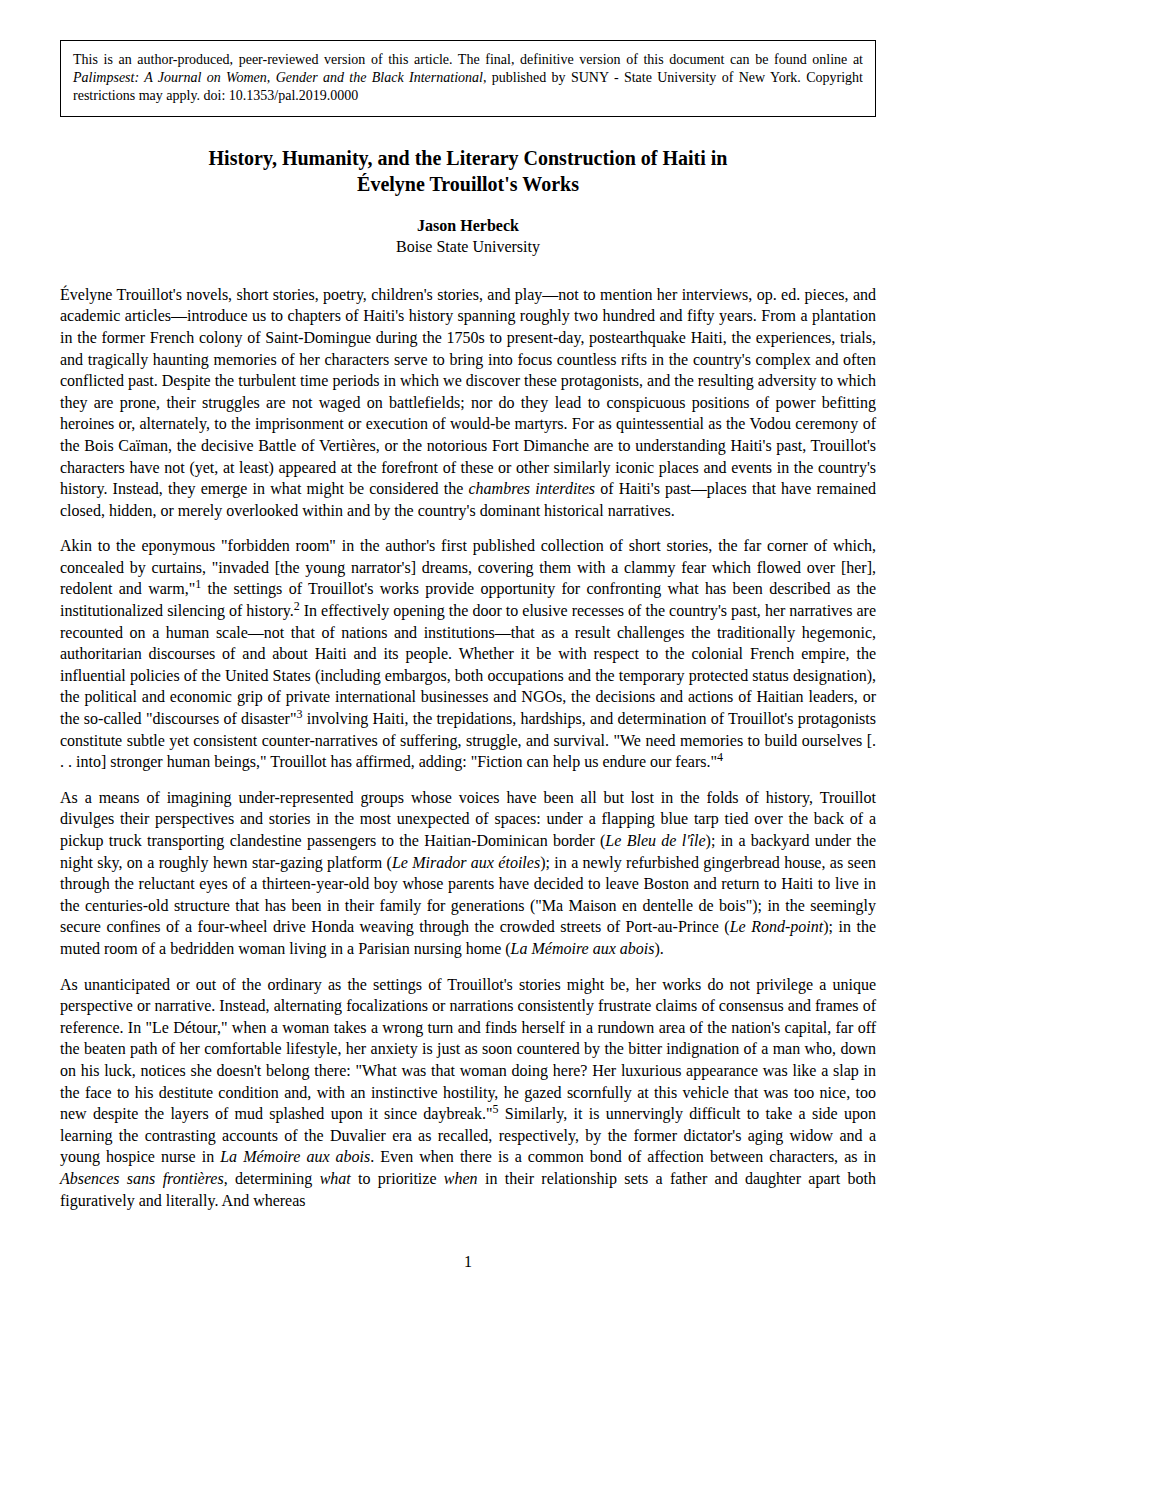This is an author-produced, peer-reviewed version of this article. The final, definitive version of this document can be found online at Palimpsest: A Journal on Women, Gender and the Black International, published by SUNY - State University of New York. Copyright restrictions may apply. doi: 10.1353/pal.2019.0000
History, Humanity, and the Literary Construction of Haiti in
Évelyne Trouillot's Works
Jason Herbeck
Boise State University
Évelyne Trouillot's novels, short stories, poetry, children's stories, and play—not to mention her interviews, op. ed. pieces, and academic articles—introduce us to chapters of Haiti's history spanning roughly two hundred and fifty years. From a plantation in the former French colony of Saint-Domingue during the 1750s to present-day, postearthquake Haiti, the experiences, trials, and tragically haunting memories of her characters serve to bring into focus countless rifts in the country's complex and often conflicted past. Despite the turbulent time periods in which we discover these protagonists, and the resulting adversity to which they are prone, their struggles are not waged on battlefields; nor do they lead to conspicuous positions of power befitting heroines or, alternately, to the imprisonment or execution of would-be martyrs. For as quintessential as the Vodou ceremony of the Bois Caïman, the decisive Battle of Vertières, or the notorious Fort Dimanche are to understanding Haiti's past, Trouillot's characters have not (yet, at least) appeared at the forefront of these or other similarly iconic places and events in the country's history. Instead, they emerge in what might be considered the chambres interdites of Haiti's past—places that have remained closed, hidden, or merely overlooked within and by the country's dominant historical narratives.
Akin to the eponymous "forbidden room" in the author's first published collection of short stories, the far corner of which, concealed by curtains, "invaded [the young narrator's] dreams, covering them with a clammy fear which flowed over [her], redolent and warm,"1 the settings of Trouillot's works provide opportunity for confronting what has been described as the institutionalized silencing of history.2 In effectively opening the door to elusive recesses of the country's past, her narratives are recounted on a human scale—not that of nations and institutions—that as a result challenges the traditionally hegemonic, authoritarian discourses of and about Haiti and its people. Whether it be with respect to the colonial French empire, the influential policies of the United States (including embargos, both occupations and the temporary protected status designation), the political and economic grip of private international businesses and NGOs, the decisions and actions of Haitian leaders, or the so-called "discourses of disaster"3 involving Haiti, the trepidations, hardships, and determination of Trouillot's protagonists constitute subtle yet consistent counter-narratives of suffering, struggle, and survival. "We need memories to build ourselves [. . . into] stronger human beings," Trouillot has affirmed, adding: "Fiction can help us endure our fears."4
As a means of imagining under-represented groups whose voices have been all but lost in the folds of history, Trouillot divulges their perspectives and stories in the most unexpected of spaces: under a flapping blue tarp tied over the back of a pickup truck transporting clandestine passengers to the Haitian-Dominican border (Le Bleu de l'île); in a backyard under the night sky, on a roughly hewn star-gazing platform (Le Mirador aux étoiles); in a newly refurbished gingerbread house, as seen through the reluctant eyes of a thirteen-year-old boy whose parents have decided to leave Boston and return to Haiti to live in the centuries-old structure that has been in their family for generations ("Ma Maison en dentelle de bois"); in the seemingly secure confines of a four-wheel drive Honda weaving through the crowded streets of Port-au-Prince (Le Rond-point); in the muted room of a bedridden woman living in a Parisian nursing home (La Mémoire aux abois).
As unanticipated or out of the ordinary as the settings of Trouillot's stories might be, her works do not privilege a unique perspective or narrative. Instead, alternating focalizations or narrations consistently frustrate claims of consensus and frames of reference. In "Le Détour," when a woman takes a wrong turn and finds herself in a rundown area of the nation's capital, far off the beaten path of her comfortable lifestyle, her anxiety is just as soon countered by the bitter indignation of a man who, down on his luck, notices she doesn't belong there: "What was that woman doing here? Her luxurious appearance was like a slap in the face to his destitute condition and, with an instinctive hostility, he gazed scornfully at this vehicle that was too nice, too new despite the layers of mud splashed upon it since daybreak."5 Similarly, it is unnervingly difficult to take a side upon learning the contrasting accounts of the Duvalier era as recalled, respectively, by the former dictator's aging widow and a young hospice nurse in La Mémoire aux abois. Even when there is a common bond of affection between characters, as in Absences sans frontières, determining what to prioritize when in their relationship sets a father and daughter apart both figuratively and literally. And whereas
1